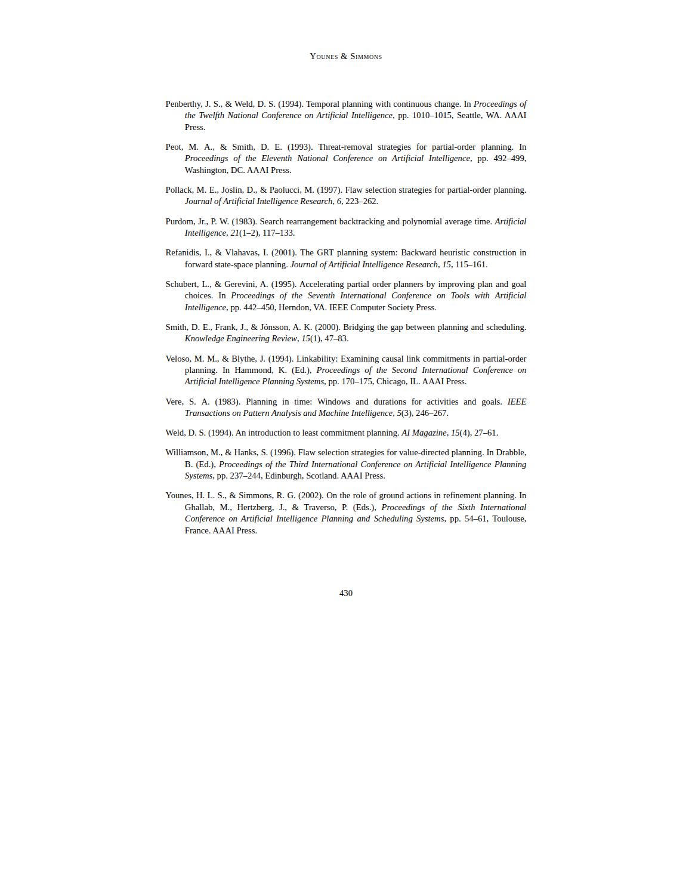Younes & Simmons
Penberthy, J. S., & Weld, D. S. (1994). Temporal planning with continuous change. In Proceedings of the Twelfth National Conference on Artificial Intelligence, pp. 1010–1015, Seattle, WA. AAAI Press.
Peot, M. A., & Smith, D. E. (1993). Threat-removal strategies for partial-order planning. In Proceedings of the Eleventh National Conference on Artificial Intelligence, pp. 492–499, Washington, DC. AAAI Press.
Pollack, M. E., Joslin, D., & Paolucci, M. (1997). Flaw selection strategies for partial-order planning. Journal of Artificial Intelligence Research, 6, 223–262.
Purdom, Jr., P. W. (1983). Search rearrangement backtracking and polynomial average time. Artificial Intelligence, 21(1–2), 117–133.
Refanidis, I., & Vlahavas, I. (2001). The GRT planning system: Backward heuristic construction in forward state-space planning. Journal of Artificial Intelligence Research, 15, 115–161.
Schubert, L., & Gerevini, A. (1995). Accelerating partial order planners by improving plan and goal choices. In Proceedings of the Seventh International Conference on Tools with Artificial Intelligence, pp. 442–450, Herndon, VA. IEEE Computer Society Press.
Smith, D. E., Frank, J., & Jónsson, A. K. (2000). Bridging the gap between planning and scheduling. Knowledge Engineering Review, 15(1), 47–83.
Veloso, M. M., & Blythe, J. (1994). Linkability: Examining causal link commitments in partial-order planning. In Hammond, K. (Ed.), Proceedings of the Second International Conference on Artificial Intelligence Planning Systems, pp. 170–175, Chicago, IL. AAAI Press.
Vere, S. A. (1983). Planning in time: Windows and durations for activities and goals. IEEE Transactions on Pattern Analysis and Machine Intelligence, 5(3), 246–267.
Weld, D. S. (1994). An introduction to least commitment planning. AI Magazine, 15(4), 27–61.
Williamson, M., & Hanks, S. (1996). Flaw selection strategies for value-directed planning. In Drabble, B. (Ed.), Proceedings of the Third International Conference on Artificial Intelligence Planning Systems, pp. 237–244, Edinburgh, Scotland. AAAI Press.
Younes, H. L. S., & Simmons, R. G. (2002). On the role of ground actions in refinement planning. In Ghallab, M., Hertzberg, J., & Traverso, P. (Eds.), Proceedings of the Sixth International Conference on Artificial Intelligence Planning and Scheduling Systems, pp. 54–61, Toulouse, France. AAAI Press.
430